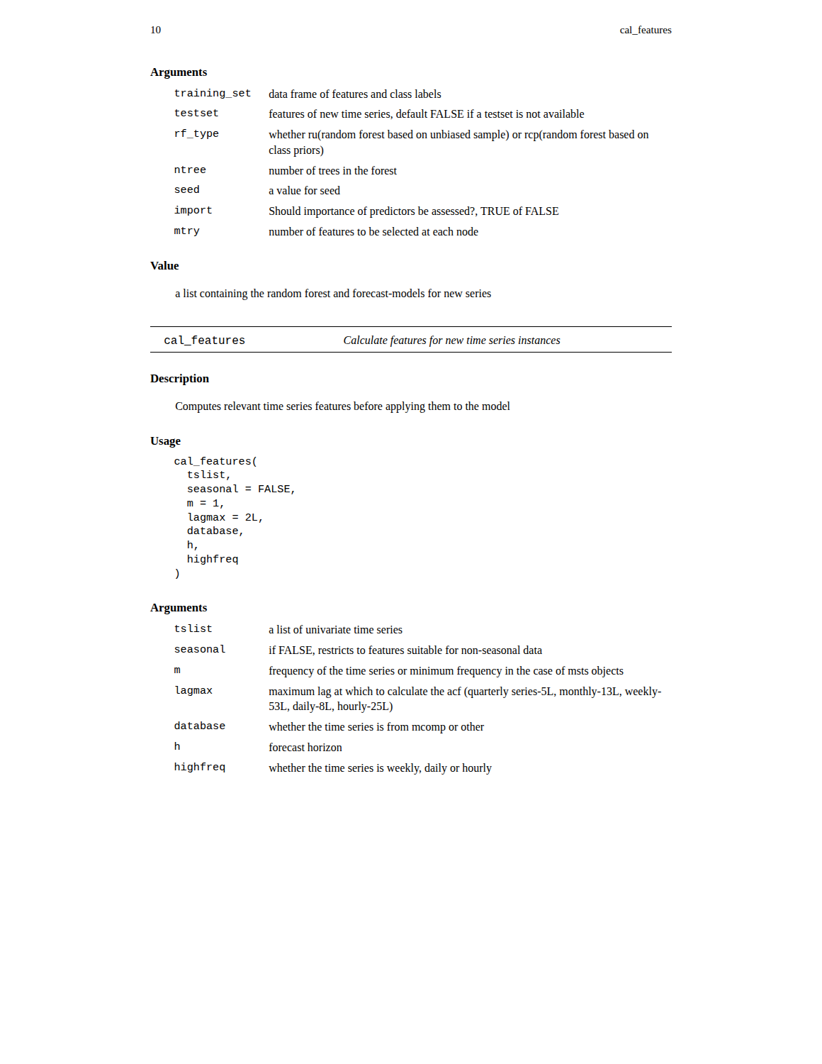10 cal_features
Arguments
training_set
data frame of features and class labels
testset
features of new time series, default FALSE if a testset is not available
rf_type
whether ru(random forest based on unbiased sample) or rcp(random forest based on class priors)
ntree
number of trees in the forest
seed
a value for seed
import
Should importance of predictors be assessed?, TRUE of FALSE
mtry
number of features to be selected at each node
Value
a list containing the random forest and forecast-models for new series
cal_features Calculate features for new time series instances
Description
Computes relevant time series features before applying them to the model
Usage
cal_features(
  tslist,
  seasonal = FALSE,
  m = 1,
  lagmax = 2L,
  database,
  h,
  highfreq
)
Arguments
tslist
a list of univariate time series
seasonal
if FALSE, restricts to features suitable for non-seasonal data
m
frequency of the time series or minimum frequency in the case of msts objects
lagmax
maximum lag at which to calculate the acf (quarterly series-5L, monthly-13L, weekly-53L, daily-8L, hourly-25L)
database
whether the time series is from mcomp or other
h
forecast horizon
highfreq
whether the time series is weekly, daily or hourly